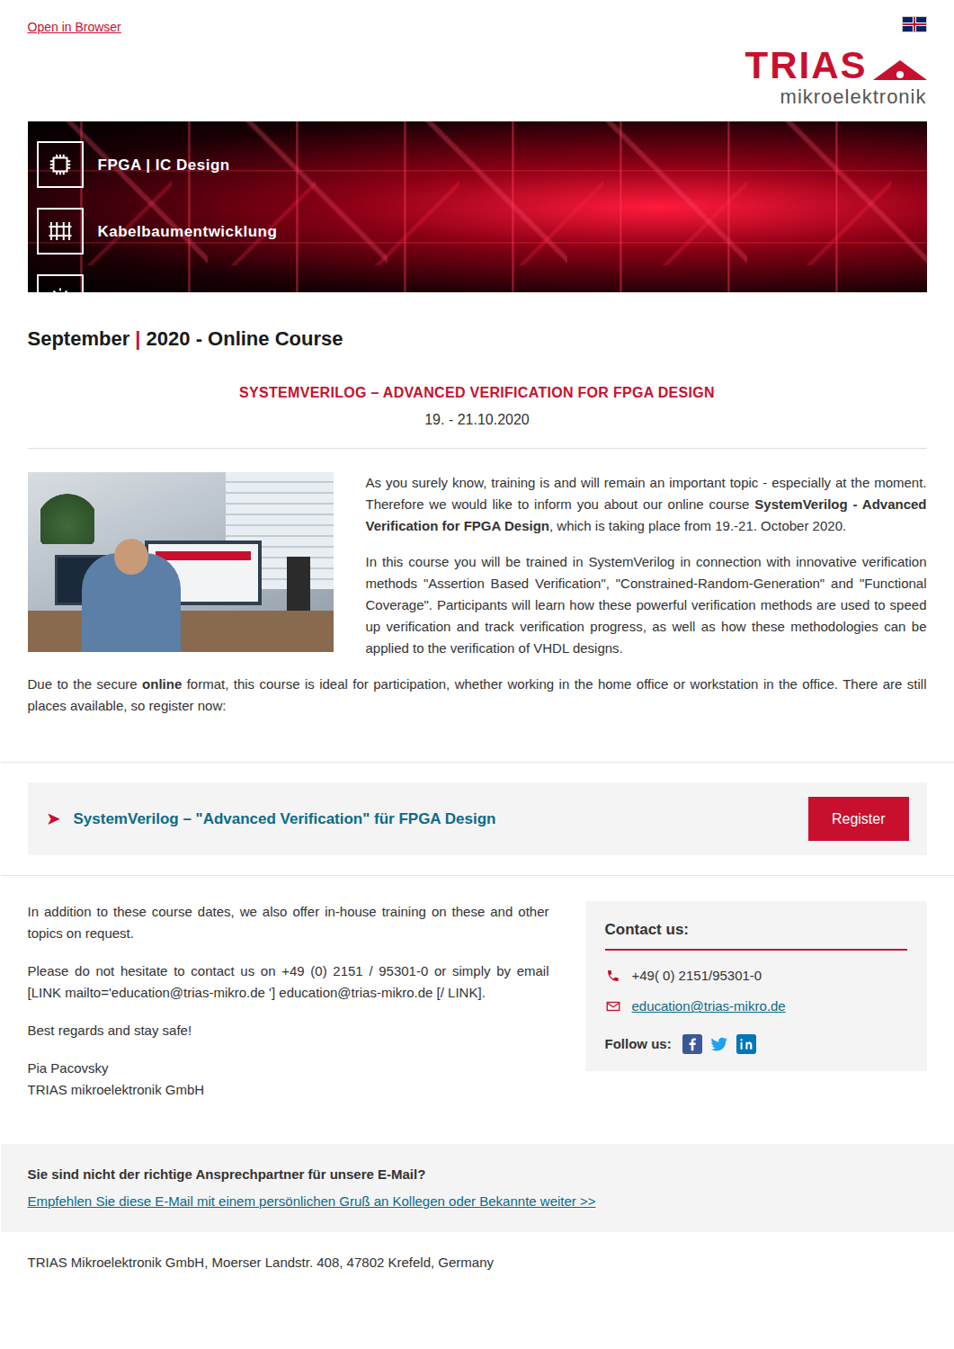Open in Browser
TRIAS
mikroelektronik
FPGA | IC Design
Kabelbaumentwicklung
ALM | PLM
September | 2020 - Online Course
SystemVerilog – Advanced Verification for FPGA Design
19. - 21.10.2020
As you surely know, training is and will remain an important topic - especially at the moment. Therefore we would like to inform you about our online course SystemVerilog - Advanced Verification for FPGA Design, which is taking place from 19.-21. October 2020.
In this course you will be trained in SystemVerilog in connection with innovative verification methods "Assertion Based Verification", "Constrained-Random-Generation" and "Functional Coverage". Participants will learn how these powerful verification methods are used to speed up verification and track verification progress, as well as how these methodologies can be applied to the verification of VHDL designs.
Due to the secure online format, this course is ideal for participation, whether working in the home office or workstation in the office. There are still places available, so register now:
➤ SystemVerilog – "Advanced Verification" für FPGA Design
Register
In addition to these course dates, we also offer in-house training on these and other topics on request.
Please do not hesitate to contact us on +49 (0) 2151 / 95301-0 or simply by email [LINK mailto='education@trias-mikro.de '] education@trias-mikro.de [/ LINK].
Best regards and stay safe!
Pia Pacovsky
TRIAS mikroelektronik GmbH
Contact us:
+49( 0) 2151/95301-0
education@trias-mikro.de
Follow us:
Sie sind nicht der richtige Ansprechpartner für unsere E-Mail? Empfehlen Sie diese E-Mail mit einem persönlichen Gruß an Kollegen oder Bekannte weiter >>
TRIAS Mikroelektronik GmbH, Moerser Landstr. 408, 47802 Krefeld, Germany